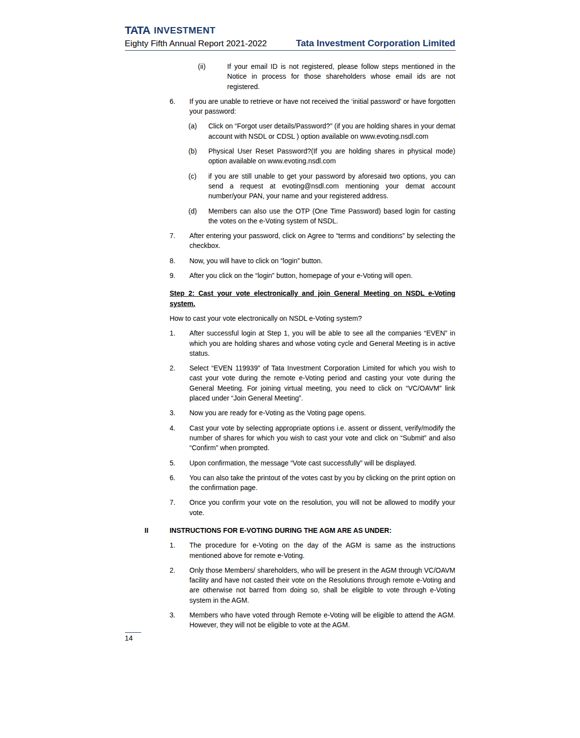TATA INVESTMENT
Eighty Fifth Annual Report 2021-2022 Tata Investment Corporation Limited
(ii) If your email ID is not registered, please follow steps mentioned in the Notice in process for those shareholders whose email ids are not registered.
6. If you are unable to retrieve or have not received the ‘initial password’ or have forgotten your password:
(a) Click on “Forgot user details/Password?” (if you are holding shares in your demat account with NSDL or CDSL ) option available on www.evoting.nsdl.com
(b) Physical User Reset Password?(If you are holding shares in physical mode) option available on www.evoting.nsdl.com
(c) if you are still unable to get your password by aforesaid two options, you can send a request at evoting@nsdl.com mentioning your demat account number/your PAN, your name and your registered address.
(d) Members can also use the OTP (One Time Password) based login for casting the votes on the e-Voting system of NSDL.
7. After entering your password, click on Agree to “terms and conditions” by selecting the checkbox.
8. Now, you will have to click on “login” button.
9. After you click on the “login” button, homepage of your e-Voting will open.
Step 2: Cast your vote electronically and join General Meeting on NSDL e-Voting system.
How to cast your vote electronically on NSDL e-Voting system?
1. After successful login at Step 1, you will be able to see all the companies “EVEN” in which you are holding shares and whose voting cycle and General Meeting is in active status.
2. Select “EVEN 119939” of Tata Investment Corporation Limited for which you wish to cast your vote during the remote e-Voting period and casting your vote during the General Meeting. For joining virtual meeting, you need to click on “VC/OAVM” link placed under “Join General Meeting”.
3. Now you are ready for e-Voting as the Voting page opens.
4. Cast your vote by selecting appropriate options i.e. assent or dissent, verify/modify the number of shares for which you wish to cast your vote and click on “Submit” and also “Confirm” when prompted.
5. Upon confirmation, the message “Vote cast successfully” will be displayed.
6. You can also take the printout of the votes cast by you by clicking on the print option on the confirmation page.
7. Once you confirm your vote on the resolution, you will not be allowed to modify your vote.
II INSTRUCTIONS FOR E-VOTING DURING THE AGM ARE AS UNDER:
1. The procedure for e-Voting on the day of the AGM is same as the instructions mentioned above for remote e-Voting.
2. Only those Members/ shareholders, who will be present in the AGM through VC/OAVM facility and have not casted their vote on the Resolutions through remote e-Voting and are otherwise not barred from doing so, shall be eligible to vote through e-Voting system in the AGM.
3. Members who have voted through Remote e-Voting will be eligible to attend the AGM. However, they will not be eligible to vote at the AGM.
14